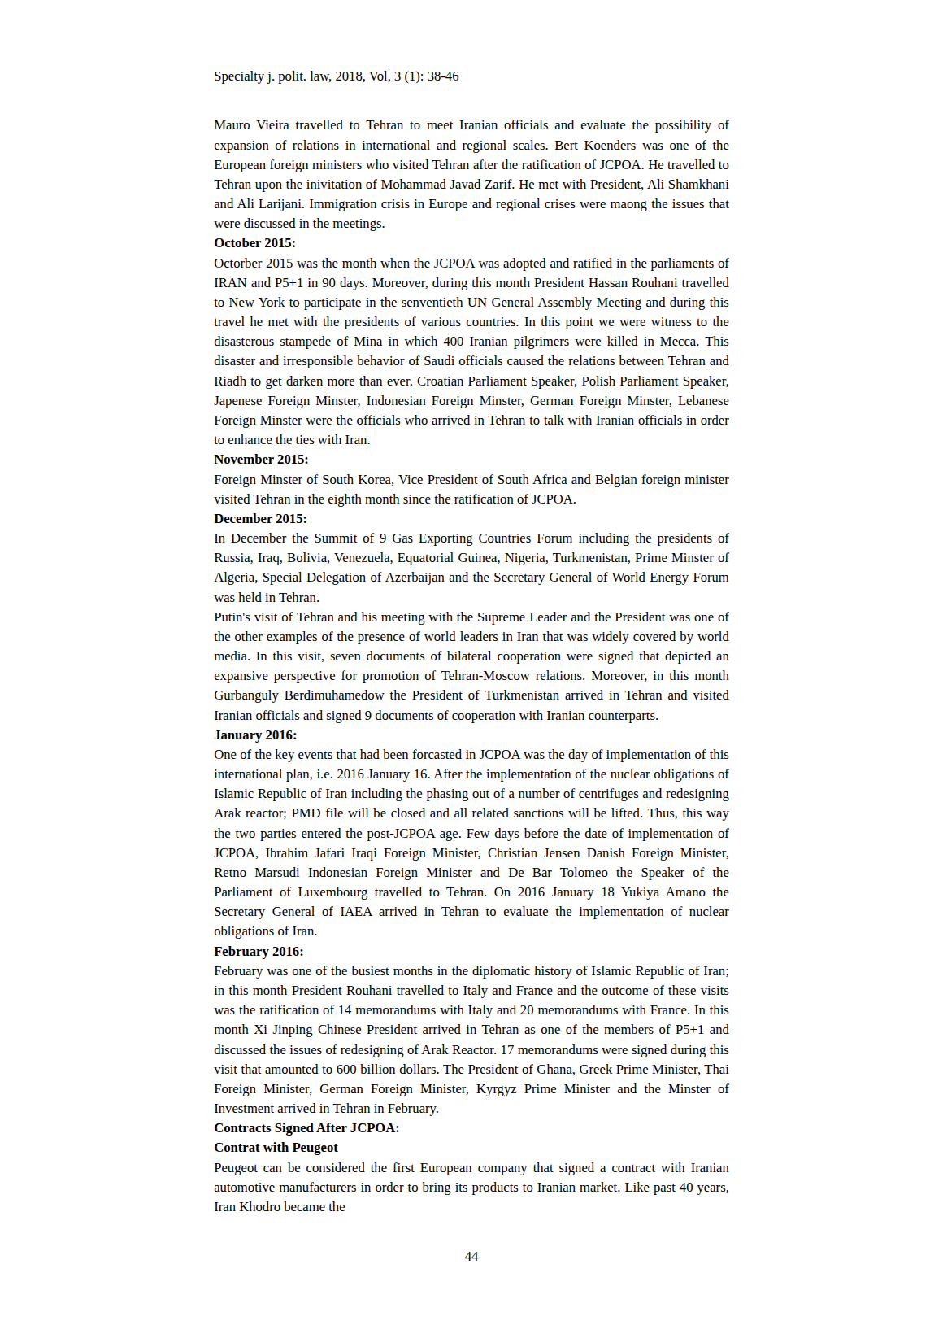Specialty j. polit. law, 2018, Vol, 3 (1): 38-46
Mauro Vieira travelled to Tehran to meet Iranian officials and evaluate the possibility of expansion of relations in international and regional scales. Bert Koenders was one of the European foreign ministers who visited Tehran after the ratification of JCPOA. He travelled to Tehran upon the inivitation of Mohammad Javad Zarif. He met with President, Ali Shamkhani and Ali Larijani. Immigration crisis in Europe and regional crises were maong the issues that were discussed in the meetings.
October 2015:
Octorber 2015 was the month when the JCPOA was adopted and ratified in the parliaments of IRAN and P5+1 in 90 days. Moreover, during this month President Hassan Rouhani travelled to New York to participate in the senventieth UN General Assembly Meeting and during this travel he met with the presidents of various countries. In this point we were witness to the disasterous stampede of Mina in which 400 Iranian pilgrimers were killed in Mecca. This disaster and irresponsible behavior of Saudi officials caused the relations between Tehran and Riadh to get darken more than ever. Croatian Parliament Speaker, Polish Parliament Speaker, Japenese Foreign Minster, Indonesian Foreign Minster, German Foreign Minster, Lebanese Foreign Minster were the officials who arrived in Tehran to talk with Iranian officials in order to enhance the ties with Iran.
November 2015:
Foreign Minster of South Korea, Vice President of South Africa and Belgian foreign minister visited Tehran in the eighth month since the ratification of JCPOA.
December 2015:
In December the Summit of 9 Gas Exporting Countries Forum including the presidents of Russia, Iraq, Bolivia, Venezuela, Equatorial Guinea, Nigeria, Turkmenistan, Prime Minster of Algeria, Special Delegation of Azerbaijan and the Secretary General of World Energy Forum was held in Tehran.
Putin's visit of Tehran and his meeting with the Supreme Leader and the President was one of the other examples of the presence of world leaders in Iran that was widely covered by world media. In this visit, seven documents of bilateral cooperation were signed that depicted an expansive perspective for promotion of Tehran-Moscow relations. Moreover, in this month Gurbanguly Berdimuhamedow the President of Turkmenistan arrived in Tehran and visited Iranian officials and signed 9 documents of cooperation with Iranian counterparts.
January 2016:
One of the key events that had been forcasted in JCPOA was the day of implementation of this international plan, i.e. 2016 January 16. After the implementation of the nuclear obligations of Islamic Republic of Iran including the phasing out of a number of centrifuges and redesigning Arak reactor; PMD file will be closed and all related sanctions will be lifted. Thus, this way the two parties entered the post-JCPOA age. Few days before the date of implementation of JCPOA, Ibrahim Jafari Iraqi Foreign Minister, Christian Jensen Danish Foreign Minister, Retno Marsudi Indonesian Foreign Minister and De Bar Tolomeo the Speaker of the Parliament of Luxembourg travelled to Tehran. On 2016 January 18 Yukiya Amano the Secretary General of IAEA arrived in Tehran to evaluate the implementation of nuclear obligations of Iran.
February 2016:
February was one of the busiest months in the diplomatic history of Islamic Republic of Iran; in this month President Rouhani travelled to Italy and France and the outcome of these visits was the ratification of 14 memorandums with Italy and 20 memorandums with France. In this month Xi Jinping Chinese President arrived in Tehran as one of the members of P5+1 and discussed the issues of redesigning of Arak Reactor. 17 memorandums were signed during this visit that amounted to 600 billion dollars. The President of Ghana, Greek Prime Minister, Thai Foreign Minister, German Foreign Minister, Kyrgyz Prime Minister and the Minster of Investment arrived in Tehran in February.
Contracts Signed After JCPOA:
Contrat with Peugeot
Peugeot can be considered the first European company that signed a contract with Iranian automotive manufacturers in order to bring its products to Iranian market. Like past 40 years, Iran Khodro became the
44